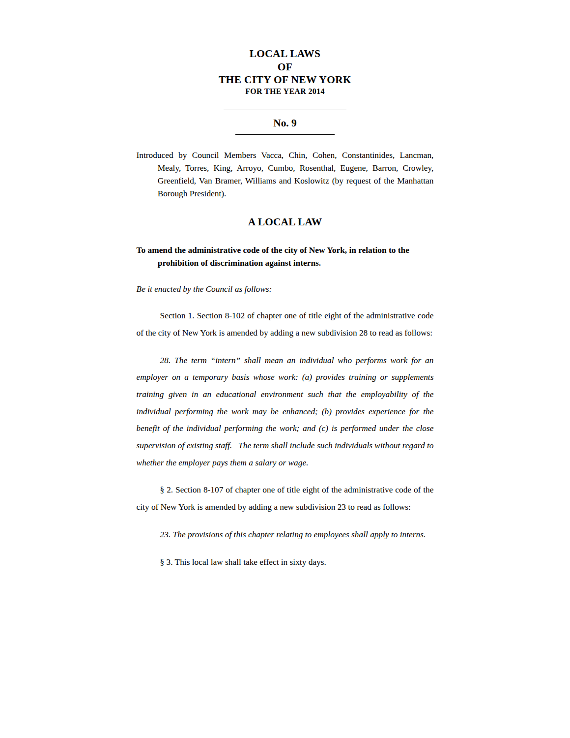LOCAL LAWS
OF
THE CITY OF NEW YORK
FOR THE YEAR 2014
No. 9
Introduced by Council Members Vacca, Chin, Cohen, Constantinides, Lancman, Mealy, Torres, King, Arroyo, Cumbo, Rosenthal, Eugene, Barron, Crowley, Greenfield, Van Bramer, Williams and Koslowitz (by request of the Manhattan Borough President).
A LOCAL LAW
To amend the administrative code of the city of New York, in relation to the prohibition of discrimination against interns.
Be it enacted by the Council as follows:
Section 1. Section 8-102 of chapter one of title eight of the administrative code of the city of New York is amended by adding a new subdivision 28 to read as follows:
28. The term “intern” shall mean an individual who performs work for an employer on a temporary basis whose work: (a) provides training or supplements training given in an educational environment such that the employability of the individual performing the work may be enhanced; (b) provides experience for the benefit of the individual performing the work; and (c) is performed under the close supervision of existing staff. The term shall include such individuals without regard to whether the employer pays them a salary or wage.
§ 2. Section 8-107 of chapter one of title eight of the administrative code of the city of New York is amended by adding a new subdivision 23 to read as follows:
23. The provisions of this chapter relating to employees shall apply to interns.
§ 3. This local law shall take effect in sixty days.